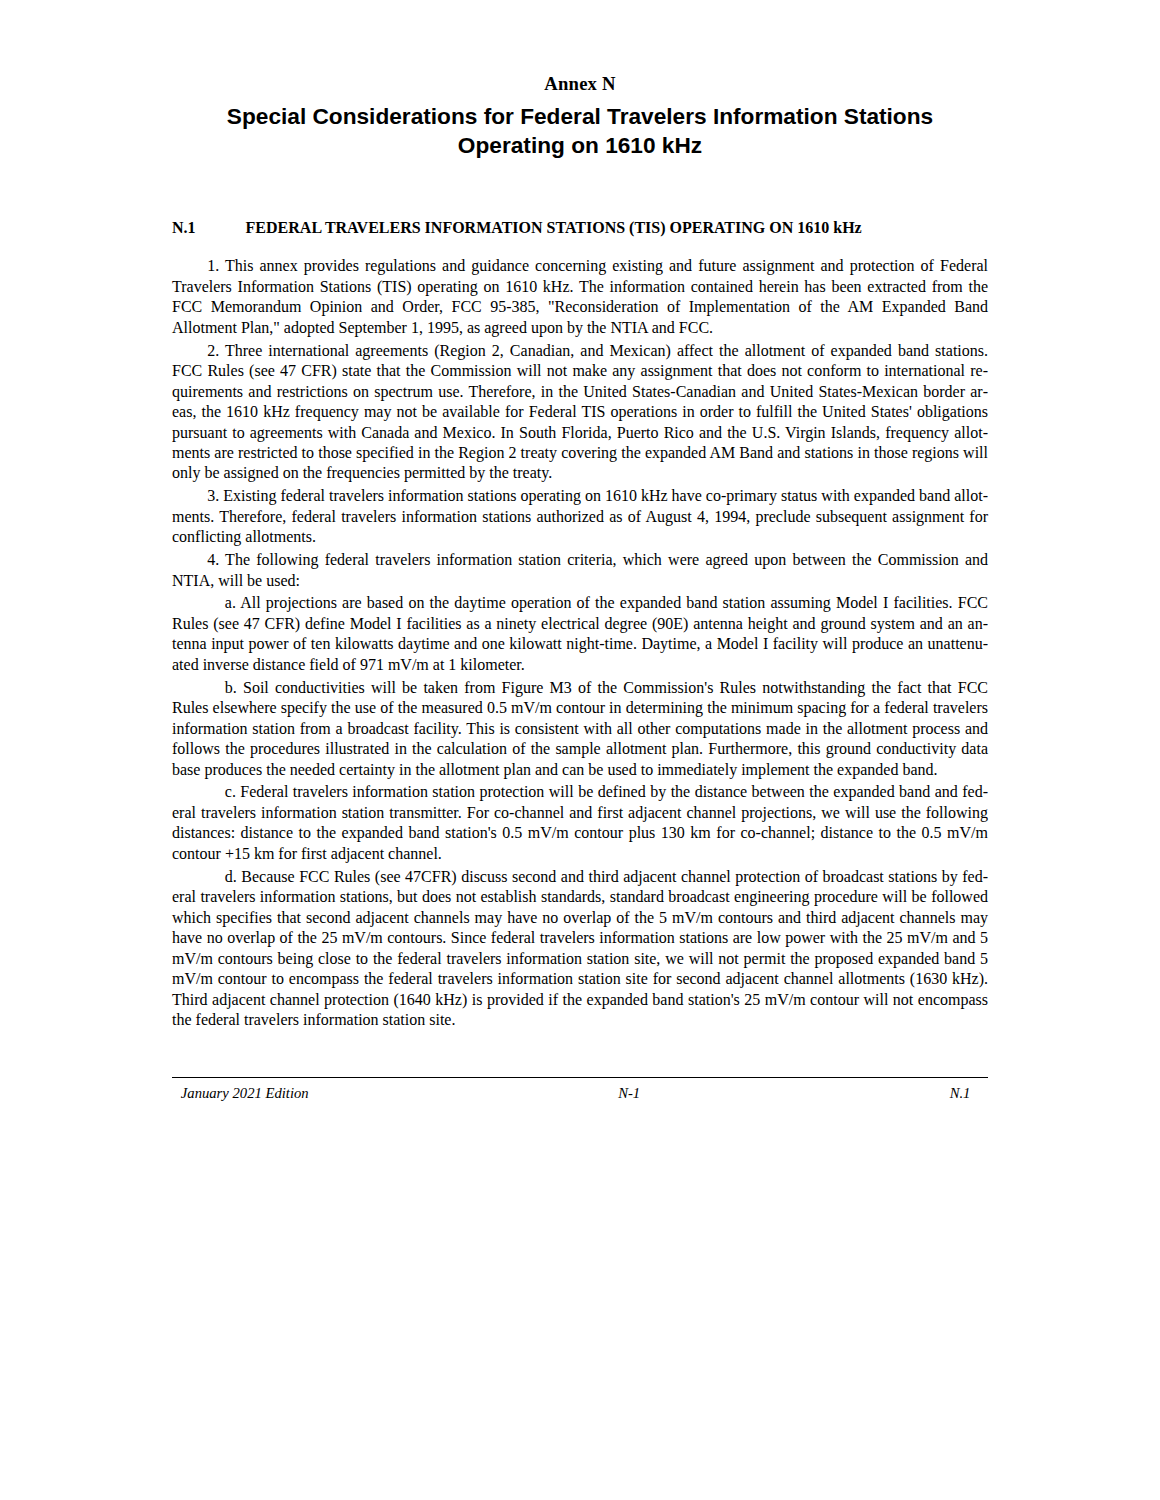Annex N
Special Considerations for Federal Travelers Information Stations Operating on 1610 kHz
N.1 FEDERAL TRAVELERS INFORMATION STATIONS (TIS) OPERATING ON 1610 kHz
1. This annex provides regulations and guidance concerning existing and future assignment and protection of Federal Travelers Information Stations (TIS) operating on 1610 kHz. The information contained herein has been extracted from the FCC Memorandum Opinion and Order, FCC 95-385, "Reconsideration of Implementation of the AM Expanded Band Allotment Plan," adopted September 1, 1995, as agreed upon by the NTIA and FCC.
2. Three international agreements (Region 2, Canadian, and Mexican) affect the allotment of expanded band stations. FCC Rules (see 47 CFR) state that the Commission will not make any assignment that does not conform to international requirements and restrictions on spectrum use. Therefore, in the United States-Canadian and United States-Mexican border areas, the 1610 kHz frequency may not be available for Federal TIS operations in order to fulfill the United States' obligations pursuant to agreements with Canada and Mexico. In South Florida, Puerto Rico and the U.S. Virgin Islands, frequency allotments are restricted to those specified in the Region 2 treaty covering the expanded AM Band and stations in those regions will only be assigned on the frequencies permitted by the treaty.
3. Existing federal travelers information stations operating on 1610 kHz have co-primary status with expanded band allotments. Therefore, federal travelers information stations authorized as of August 4, 1994, preclude subsequent assignment for conflicting allotments.
4. The following federal travelers information station criteria, which were agreed upon between the Commission and NTIA, will be used:
a. All projections are based on the daytime operation of the expanded band station assuming Model I facilities. FCC Rules (see 47 CFR) define Model I facilities as a ninety electrical degree (90E) antenna height and ground system and an antenna input power of ten kilowatts daytime and one kilowatt night-time. Daytime, a Model I facility will produce an unattenuated inverse distance field of 971 mV/m at 1 kilometer.
b. Soil conductivities will be taken from Figure M3 of the Commission's Rules notwithstanding the fact that FCC Rules elsewhere specify the use of the measured 0.5 mV/m contour in determining the minimum spacing for a federal travelers information station from a broadcast facility. This is consistent with all other computations made in the allotment process and follows the procedures illustrated in the calculation of the sample allotment plan. Furthermore, this ground conductivity data base produces the needed certainty in the allotment plan and can be used to immediately implement the expanded band.
c. Federal travelers information station protection will be defined by the distance between the expanded band and federal travelers information station transmitter. For co-channel and first adjacent channel projections, we will use the following distances: distance to the expanded band station's 0.5 mV/m contour plus 130 km for co-channel; distance to the 0.5 mV/m contour +15 km for first adjacent channel.
d. Because FCC Rules (see 47CFR) discuss second and third adjacent channel protection of broadcast stations by federal travelers information stations, but does not establish standards, standard broadcast engineering procedure will be followed which specifies that second adjacent channels may have no overlap of the 5 mV/m contours and third adjacent channels may have no overlap of the 25 mV/m contours. Since federal travelers information stations are low power with the 25 mV/m and 5 mV/m contours being close to the federal travelers information station site, we will not permit the proposed expanded band 5 mV/m contour to encompass the federal travelers information station site for second adjacent channel allotments (1630 kHz). Third adjacent channel protection (1640 kHz) is provided if the expanded band station's 25 mV/m contour will not encompass the federal travelers information station site.
January 2021 Edition
N-1
N.1